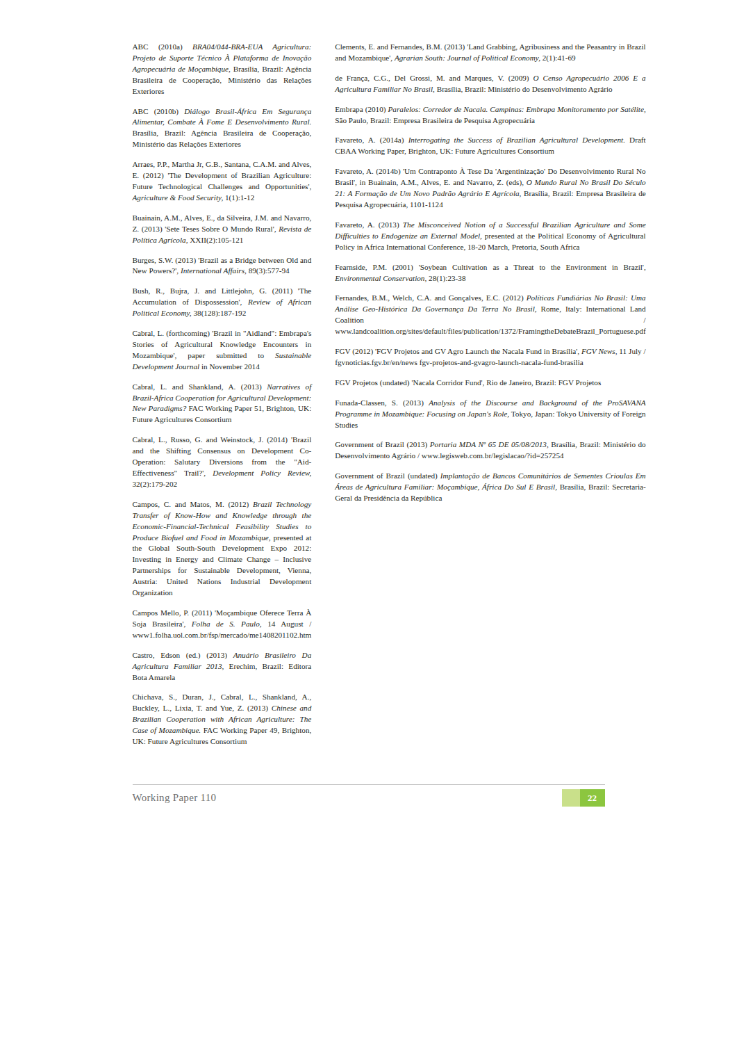ABC (2010a) BRA04/044-BRA-EUA Agricultura: Projeto de Suporte Técnico À Plataforma de Inovação Agropecuária de Moçambique, Brasília, Brazil: Agência Brasileira de Cooperação, Ministério das Relações Exteriores
ABC (2010b) Diálogo Brasil-África Em Segurança Alimentar, Combate À Fome E Desenvolvimento Rural. Brasília, Brazil: Agência Brasileira de Cooperação, Ministério das Relações Exteriores
Arraes, P.P., Martha Jr, G.B., Santana, C.A.M. and Alves, E. (2012) 'The Development of Brazilian Agriculture: Future Technological Challenges and Opportunities', Agriculture & Food Security, 1(1):1-12
Buainain, A.M., Alves, E., da Silveira, J.M. and Navarro, Z. (2013) 'Sete Teses Sobre O Mundo Rural', Revista de Política Agrícola, XXII(2):105-121
Burges, S.W. (2013) 'Brazil as a Bridge between Old and New Powers?', International Affairs, 89(3):577-94
Bush, R., Bujra, J. and Littlejohn, G. (2011) 'The Accumulation of Dispossession', Review of African Political Economy, 38(128):187-192
Cabral, L. (forthcoming) 'Brazil in "Aidland": Embrapa's Stories of Agricultural Knowledge Encounters in Mozambique', paper submitted to Sustainable Development Journal in November 2014
Cabral, L. and Shankland, A. (2013) Narratives of Brazil-Africa Cooperation for Agricultural Development: New Paradigms? FAC Working Paper 51, Brighton, UK: Future Agricultures Consortium
Cabral, L., Russo, G. and Weinstock, J. (2014) 'Brazil and the Shifting Consensus on Development Co-Operation: Salutary Diversions from the "Aid-Effectiveness" Trail?', Development Policy Review, 32(2):179-202
Campos, C. and Matos, M. (2012) Brazil Technology Transfer of Know-How and Knowledge through the Economic-Financial-Technical Feasibility Studies to Produce Biofuel and Food in Mozambique, presented at the Global South-South Development Expo 2012: Investing in Energy and Climate Change – Inclusive Partnerships for Sustainable Development, Vienna, Austria: United Nations Industrial Development Organization
Campos Mello, P. (2011) 'Moçambique Oferece Terra À Soja Brasileira', Folha de S. Paulo, 14 August / www1.folha.uol.com.br/fsp/mercado/me1408201102.htm
Castro, Edson (ed.) (2013) Anuário Brasileiro Da Agricultura Familiar 2013, Erechim, Brazil: Editora Bota Amarela
Chichava, S., Duran, J., Cabral, L., Shankland, A., Buckley, L., Lixia, T. and Yue, Z. (2013) Chinese and Brazilian Cooperation with African Agriculture: The Case of Mozambique. FAC Working Paper 49, Brighton, UK: Future Agricultures Consortium
Clements, E. and Fernandes, B.M. (2013) 'Land Grabbing, Agribusiness and the Peasantry in Brazil and Mozambique', Agrarian South: Journal of Political Economy, 2(1):41-69
de França, C.G., Del Grossi, M. and Marques, V. (2009) O Censo Agropecuário 2006 E a Agricultura Familiar No Brasil, Brasília, Brazil: Ministério do Desenvolvimento Agrário
Embrapa (2010) Paralelos: Corredor de Nacala. Campinas: Embrapa Monitoramento por Satélite, São Paulo, Brazil: Empresa Brasileira de Pesquisa Agropecuária
Favareto, A. (2014a) Interrogating the Success of Brazilian Agricultural Development. Draft CBAA Working Paper, Brighton, UK: Future Agricultures Consortium
Favareto, A. (2014b) 'Um Contraponto À Tese Da 'Argentinização' Do Desenvolvimento Rural No Brasil', in Buainain, A.M., Alves, E. and Navarro, Z. (eds), O Mundo Rural No Brasil Do Século 21: A Formação de Um Novo Padrão Agrário E Agrícola, Brasília, Brazil: Empresa Brasileira de Pesquisa Agropecuária, 1101-1124
Favareto, A. (2013) The Misconceived Notion of a Successful Brazilian Agriculture and Some Difficulties to Endogenize an External Model, presented at the Political Economy of Agricultural Policy in Africa International Conference, 18-20 March, Pretoria, South Africa
Fearnside, P.M. (2001) 'Soybean Cultivation as a Threat to the Environment in Brazil', Environmental Conservation, 28(1):23-38
Fernandes, B.M., Welch, C.A. and Gonçalves, E.C. (2012) Políticas Fundiárias No Brasil: Uma Análise Geo-Histórica Da Governança Da Terra No Brasil, Rome, Italy: International Land Coalition / www.landcoalition.org/sites/default/files/publication/1372/FramingtheDebateBrazil_Portuguese.pdf
FGV (2012) 'FGV Projetos and GV Agro Launch the Nacala Fund in Brasília', FGV News, 11 July / fgvnoticias.fgv.br/en/news fgv-projetos-and-gvagro-launch-nacala-fund-brasilia
FGV Projetos (undated) 'Nacala Corridor Fund', Rio de Janeiro, Brazil: FGV Projetos
Funada-Classen, S. (2013) Analysis of the Discourse and Background of the ProSAVANA Programme in Mozambique: Focusing on Japan's Role, Tokyo, Japan: Tokyo University of Foreign Studies
Government of Brazil (2013) Portaria MDA Nº 65 DE 05/08/2013, Brasília, Brazil: Ministério do Desenvolvimento Agrário / www.legisweb.com.br/legislacao/?id=257254
Government of Brazil (undated) Implantação de Bancos Comunitários de Sementes Crioulas Em Áreas de Agricultura Familiar: Moçambique, África Do Sul E Brasil, Brasília, Brazil: Secretaria-Geral da Presidência da República
Working Paper 110
22